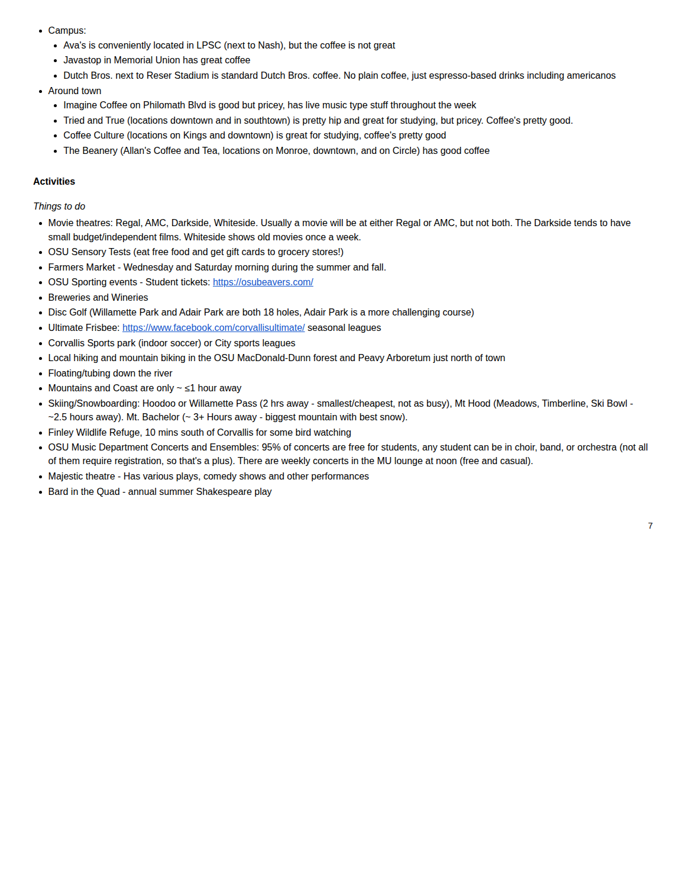Campus:
Ava's is conveniently located in LPSC (next to Nash), but the coffee is not great
Javastop in Memorial Union has great coffee
Dutch Bros. next to Reser Stadium is standard Dutch Bros. coffee. No plain coffee, just espresso-based drinks including americanos
Around town
Imagine Coffee on Philomath Blvd is good but pricey, has live music type stuff throughout the week
Tried and True (locations downtown and in southtown) is pretty hip and great for studying, but pricey. Coffee's pretty good.
Coffee Culture (locations on Kings and downtown) is great for studying, coffee's pretty good
The Beanery (Allan's Coffee and Tea, locations on Monroe, downtown, and on Circle) has good coffee
Activities
Things to do
Movie theatres: Regal, AMC, Darkside, Whiteside. Usually a movie will be at either Regal or AMC, but not both. The Darkside tends to have small budget/independent films. Whiteside shows old movies once a week.
OSU Sensory Tests (eat free food and get gift cards to grocery stores!)
Farmers Market - Wednesday and Saturday morning during the summer and fall.
OSU Sporting events - Student tickets: https://osubeavers.com/
Breweries and Wineries
Disc Golf (Willamette Park and Adair Park are both 18 holes, Adair Park is a more challenging course)
Ultimate Frisbee: https://www.facebook.com/corvallisultimate/ seasonal leagues
Corvallis Sports park (indoor soccer) or City sports leagues
Local hiking and mountain biking in the OSU MacDonald-Dunn forest and Peavy Arboretum just north of town
Floating/tubing down the river
Mountains and Coast are only ~ ≤1 hour away
Skiing/Snowboarding: Hoodoo or Willamette Pass (2 hrs away - smallest/cheapest, not as busy), Mt Hood (Meadows, Timberline, Ski Bowl - ~2.5 hours away). Mt. Bachelor (~ 3+ Hours away - biggest mountain with best snow).
Finley Wildlife Refuge, 10 mins south of Corvallis for some bird watching
OSU Music Department Concerts and Ensembles: 95% of concerts are free for students, any student can be in choir, band, or orchestra (not all of them require registration, so that's a plus). There are weekly concerts in the MU lounge at noon (free and casual).
Majestic theatre - Has various plays, comedy shows and other performances
Bard in the Quad - annual summer Shakespeare play
7